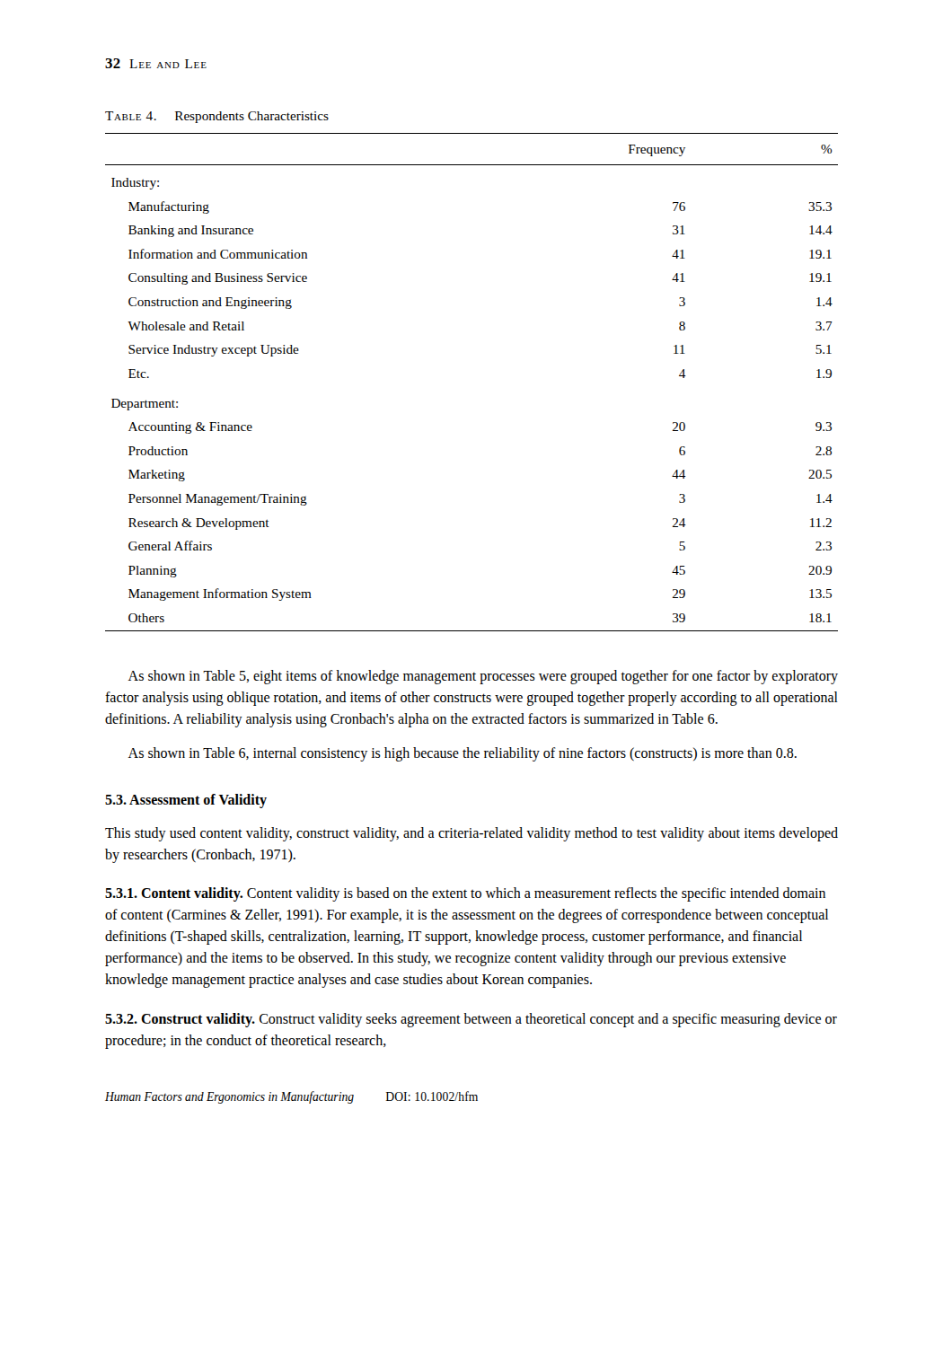32 Lee and Lee
Table 4. Respondents Characteristics
| | Frequency | % |
| --- | --- | --- |
| Industry: |
| Manufacturing | 76 | 35.3 |
| Banking and Insurance | 31 | 14.4 |
| Information and Communication | 41 | 19.1 |
| Consulting and Business Service | 41 | 19.1 |
| Construction and Engineering | 3 | 1.4 |
| Wholesale and Retail | 8 | 3.7 |
| Service Industry except Upside | 11 | 5.1 |
| Etc. | 4 | 1.9 |
| Department: |
| Accounting & Finance | 20 | 9.3 |
| Production | 6 | 2.8 |
| Marketing | 44 | 20.5 |
| Personnel Management/Training | 3 | 1.4 |
| Research & Development | 24 | 11.2 |
| General Affairs | 5 | 2.3 |
| Planning | 45 | 20.9 |
| Management Information System | 29 | 13.5 |
| Others | 39 | 18.1 |
As shown in Table 5, eight items of knowledge management processes were grouped together for one factor by exploratory factor analysis using oblique rotation, and items of other constructs were grouped together properly according to all operational definitions. A reliability analysis using Cronbach's alpha on the extracted factors is summarized in Table 6.
As shown in Table 6, internal consistency is high because the reliability of nine factors (constructs) is more than 0.8.
5.3. Assessment of Validity
This study used content validity, construct validity, and a criteria-related validity method to test validity about items developed by researchers (Cronbach, 1971).
5.3.1. Content validity.
Content validity is based on the extent to which a measurement reflects the specific intended domain of content (Carmines & Zeller, 1991). For example, it is the assessment on the degrees of correspondence between conceptual definitions (T-shaped skills, centralization, learning, IT support, knowledge process, customer performance, and financial performance) and the items to be observed. In this study, we recognize content validity through our previous extensive knowledge management practice analyses and case studies about Korean companies.
5.3.2. Construct validity.
Construct validity seeks agreement between a theoretical concept and a specific measuring device or procedure; in the conduct of theoretical research,
Human Factors and Ergonomics in Manufacturing DOI: 10.1002/hfm